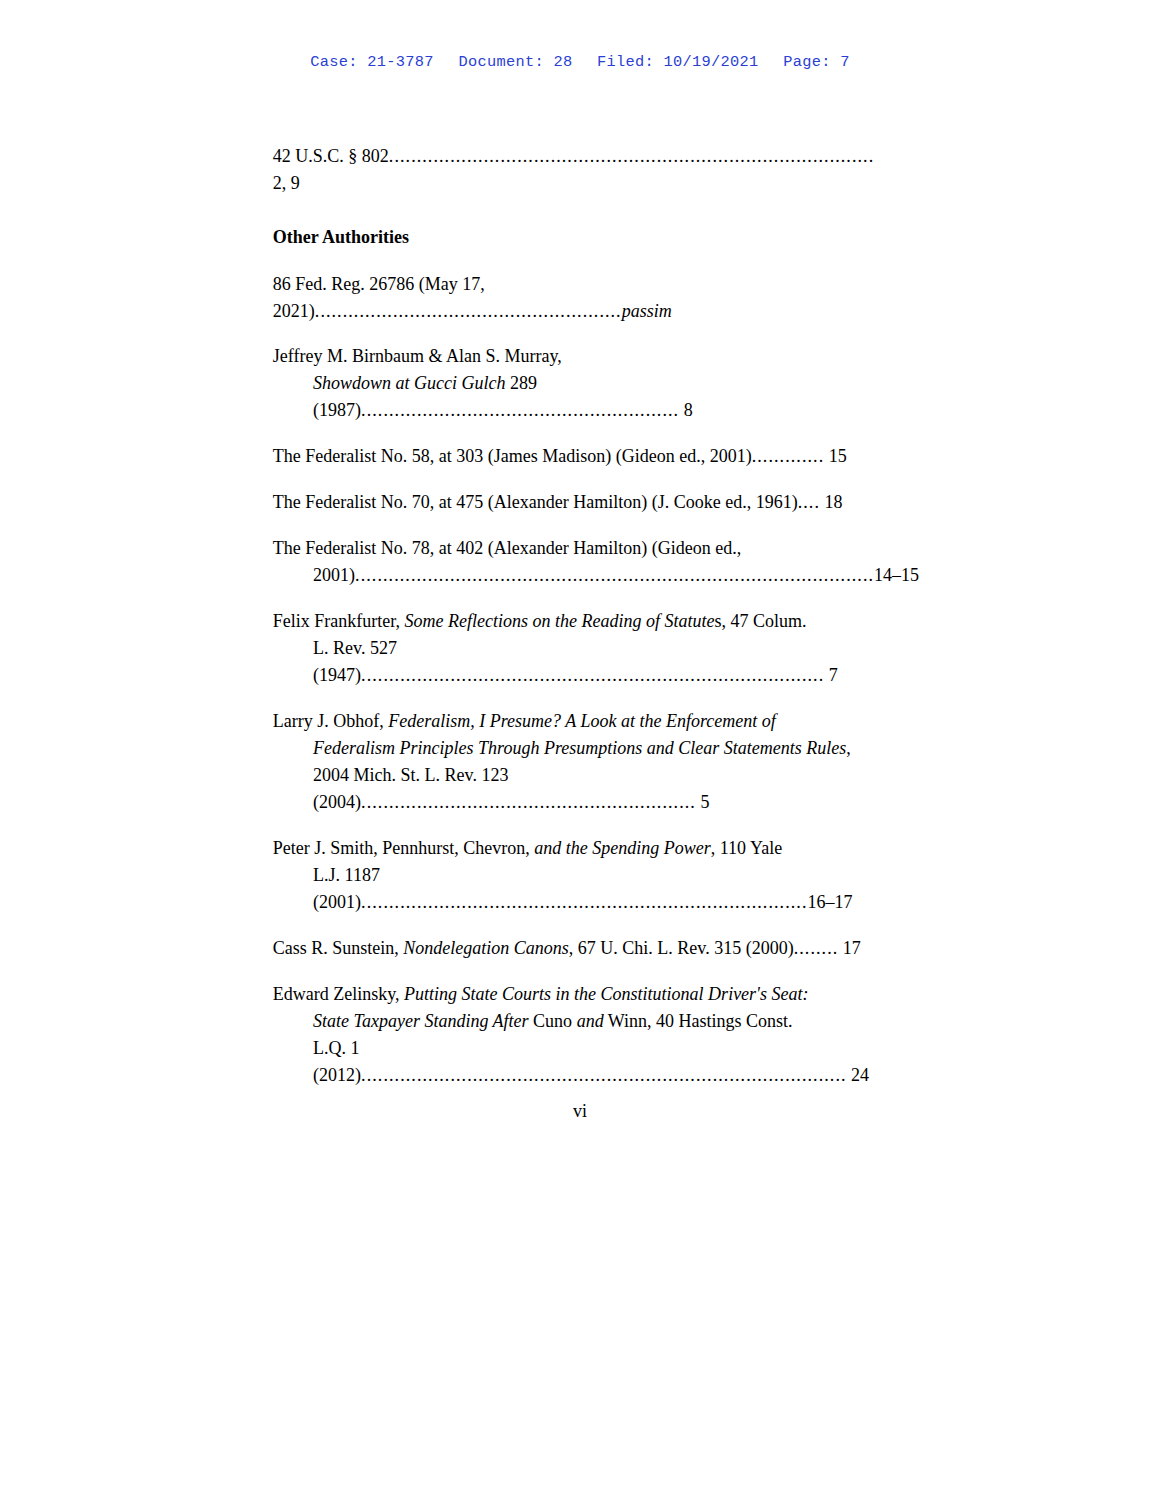Case: 21-3787 Document: 28 Filed: 10/19/2021 Page: 7
42 U.S.C. § 802....................................................................................... 2, 9
Other Authorities
86 Fed. Reg. 26786 (May 17, 2021)....................................................... passim
Jeffrey M. Birnbaum & Alan S. Murray, Showdown at Gucci Gulch 289 (1987)......................................................... 8
The Federalist No. 58, at 303 (James Madison) (Gideon ed., 2001)............. 15
The Federalist No. 70, at 475 (Alexander Hamilton) (J. Cooke ed., 1961).... 18
The Federalist No. 78, at 402 (Alexander Hamilton) (Gideon ed., 2001)............................................................................................. 14–15
Felix Frankfurter, Some Reflections on the Reading of Statutes, 47 Colum. L. Rev. 527 (1947)................................................................................... 7
Larry J. Obhof, Federalism, I Presume? A Look at the Enforcement of Federalism Principles Through Presumptions and Clear Statements Rules, 2004 Mich. St. L. Rev. 123 (2004)............................................................ 5
Peter J. Smith, Pennhurst, Chevron, and the Spending Power, 110 Yale L.J. 1187 (2001)................................................................................ 16–17
Cass R. Sunstein, Nondelegation Canons, 67 U. Chi. L. Rev. 315 (2000)........ 17
Edward Zelinsky, Putting State Courts in the Constitutional Driver's Seat: State Taxpayer Standing After Cuno and Winn, 40 Hastings Const. L.Q. 1 (2012)....................................................................................... 24
vi